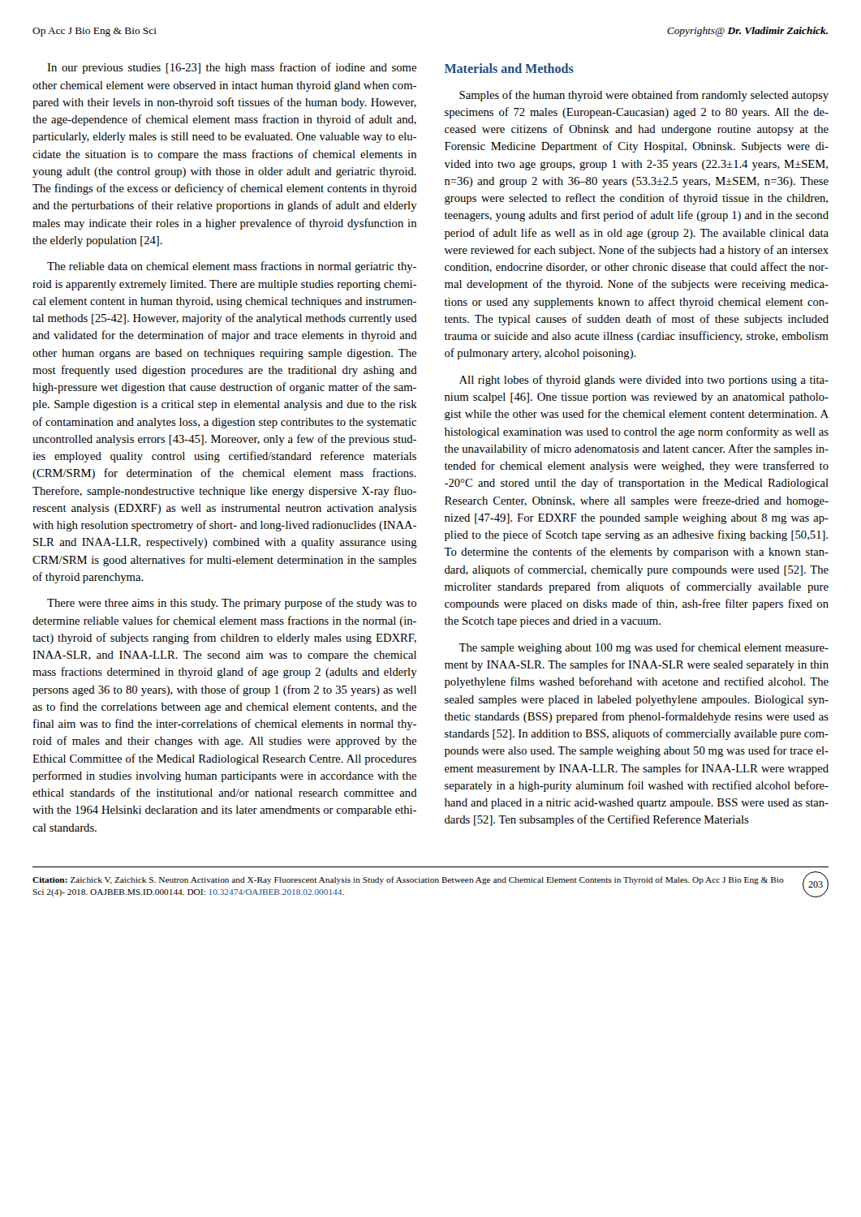Op Acc J Bio Eng & Bio Sci
Copyrights@ Dr. Vladimir Zaichick.
In our previous studies [16-23] the high mass fraction of iodine and some other chemical element were observed in intact human thyroid gland when compared with their levels in non-thyroid soft tissues of the human body. However, the age-dependence of chemical element mass fraction in thyroid of adult and, particularly, elderly males is still need to be evaluated. One valuable way to elucidate the situation is to compare the mass fractions of chemical elements in young adult (the control group) with those in older adult and geriatric thyroid. The findings of the excess or deficiency of chemical element contents in thyroid and the perturbations of their relative proportions in glands of adult and elderly males may indicate their roles in a higher prevalence of thyroid dysfunction in the elderly population [24].
The reliable data on chemical element mass fractions in normal geriatric thyroid is apparently extremely limited. There are multiple studies reporting chemical element content in human thyroid, using chemical techniques and instrumental methods [25-42]. However, majority of the analytical methods currently used and validated for the determination of major and trace elements in thyroid and other human organs are based on techniques requiring sample digestion. The most frequently used digestion procedures are the traditional dry ashing and high-pressure wet digestion that cause destruction of organic matter of the sample. Sample digestion is a critical step in elemental analysis and due to the risk of contamination and analytes loss, a digestion step contributes to the systematic uncontrolled analysis errors [43-45]. Moreover, only a few of the previous studies employed quality control using certified/standard reference materials (CRM/SRM) for determination of the chemical element mass fractions. Therefore, sample-nondestructive technique like energy dispersive X-ray fluorescent analysis (EDXRF) as well as instrumental neutron activation analysis with high resolution spectrometry of short- and long-lived radionuclides (INAA-SLR and INAA-LLR, respectively) combined with a quality assurance using CRM/SRM is good alternatives for multi-element determination in the samples of thyroid parenchyma.
There were three aims in this study. The primary purpose of the study was to determine reliable values for chemical element mass fractions in the normal (intact) thyroid of subjects ranging from children to elderly males using EDXRF, INAA-SLR, and INAA-LLR. The second aim was to compare the chemical mass fractions determined in thyroid gland of age group 2 (adults and elderly persons aged 36 to 80 years), with those of group 1 (from 2 to 35 years) as well as to find the correlations between age and chemical element contents, and the final aim was to find the inter-correlations of chemical elements in normal thyroid of males and their changes with age. All studies were approved by the Ethical Committee of the Medical Radiological Research Centre. All procedures performed in studies involving human participants were in accordance with the ethical standards of the institutional and/or national research committee and with the 1964 Helsinki declaration and its later amendments or comparable ethical standards.
Materials and Methods
Samples of the human thyroid were obtained from randomly selected autopsy specimens of 72 males (European-Caucasian) aged 2 to 80 years. All the deceased were citizens of Obninsk and had undergone routine autopsy at the Forensic Medicine Department of City Hospital, Obninsk. Subjects were divided into two age groups, group 1 with 2-35 years (22.3±1.4 years, M±SEM, n=36) and group 2 with 36–80 years (53.3±2.5 years, M±SEM, n=36). These groups were selected to reflect the condition of thyroid tissue in the children, teenagers, young adults and first period of adult life (group 1) and in the second period of adult life as well as in old age (group 2). The available clinical data were reviewed for each subject. None of the subjects had a history of an intersex condition, endocrine disorder, or other chronic disease that could affect the normal development of the thyroid. None of the subjects were receiving medications or used any supplements known to affect thyroid chemical element contents. The typical causes of sudden death of most of these subjects included trauma or suicide and also acute illness (cardiac insufficiency, stroke, embolism of pulmonary artery, alcohol poisoning).
All right lobes of thyroid glands were divided into two portions using a titanium scalpel [46]. One tissue portion was reviewed by an anatomical pathologist while the other was used for the chemical element content determination. A histological examination was used to control the age norm conformity as well as the unavailability of micro adenomatosis and latent cancer. After the samples intended for chemical element analysis were weighed, they were transferred to -20°C and stored until the day of transportation in the Medical Radiological Research Center, Obninsk, where all samples were freeze-dried and homogenized [47-49]. For EDXRF the pounded sample weighing about 8 mg was applied to the piece of Scotch tape serving as an adhesive fixing backing [50,51]. To determine the contents of the elements by comparison with a known standard, aliquots of commercial, chemically pure compounds were used [52]. The microliter standards prepared from aliquots of commercially available pure compounds were placed on disks made of thin, ash-free filter papers fixed on the Scotch tape pieces and dried in a vacuum.
The sample weighing about 100 mg was used for chemical element measurement by INAA-SLR. The samples for INAA-SLR were sealed separately in thin polyethylene films washed beforehand with acetone and rectified alcohol. The sealed samples were placed in labeled polyethylene ampoules. Biological synthetic standards (BSS) prepared from phenol-formaldehyde resins were used as standards [52]. In addition to BSS, aliquots of commercially available pure compounds were also used. The sample weighing about 50 mg was used for trace element measurement by INAA-LLR. The samples for INAA-LLR were wrapped separately in a high-purity aluminum foil washed with rectified alcohol beforehand and placed in a nitric acid-washed quartz ampoule. BSS were used as standards [52]. Ten subsamples of the Certified Reference Materials
Citation: Zaichick V, Zaichick S. Neutron Activation and X-Ray Fluorescent Analysis in Study of Association Between Age and Chemical Element Contents in Thyroid of Males. Op Acc J Bio Eng & Bio Sci 2(4)- 2018. OAJBEB.MS.ID.000144. DOI: 10.32474/OAJBEB.2018.02.000144.
203